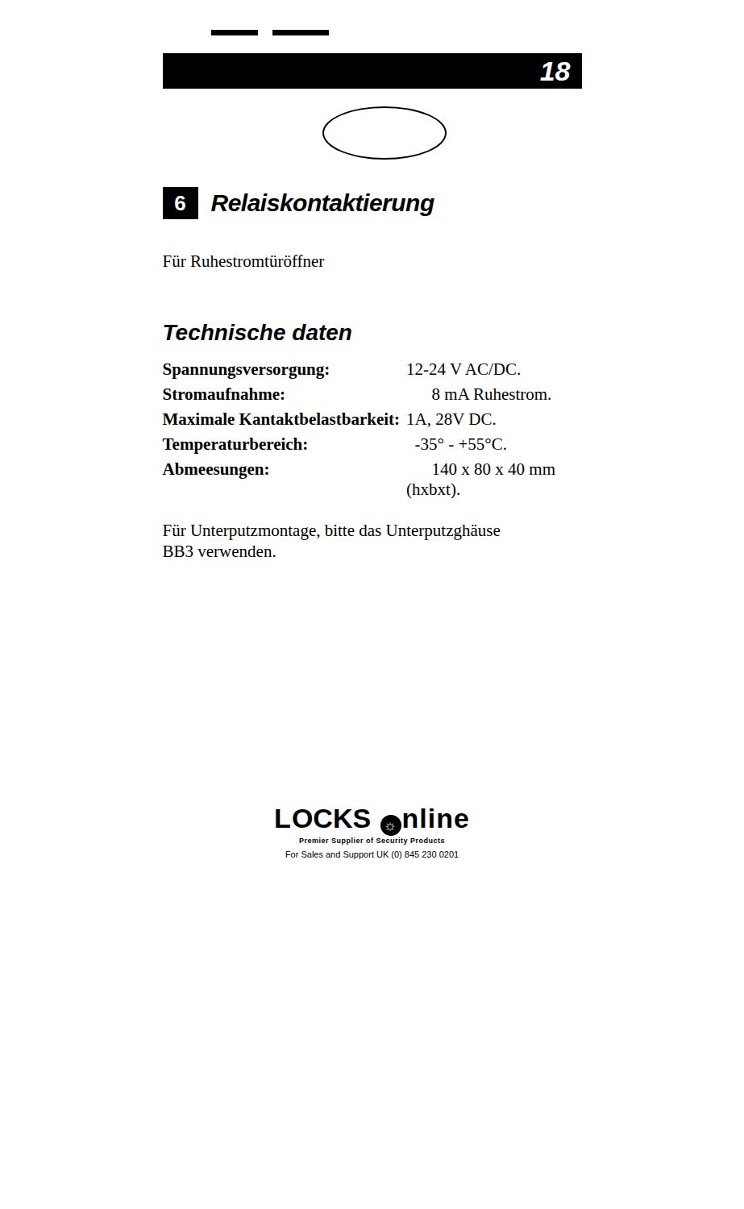18
6
Relaiskontaktierung
Für Ruhestromtüröffner
Technische daten
| Spannungsversorgung: | 12-24 V AC/DC. |
| Stromaufnahme: | 8 mA Ruhestrom. |
| Maximale Kantaktbelastbarkeit: | 1A, 28V DC. |
| Temperaturbereich: | -35° - +55°C. |
| Abmeesungen: | 140 x 80 x 40 mm (hxbxt). |
Für Unterputzmontage, bitte das Unterputzghäuse
BB3 verwenden.
LOCKS ☼nline
Premier Supplier of Security Products
For Sales and Support UK (0) 845 230 0201